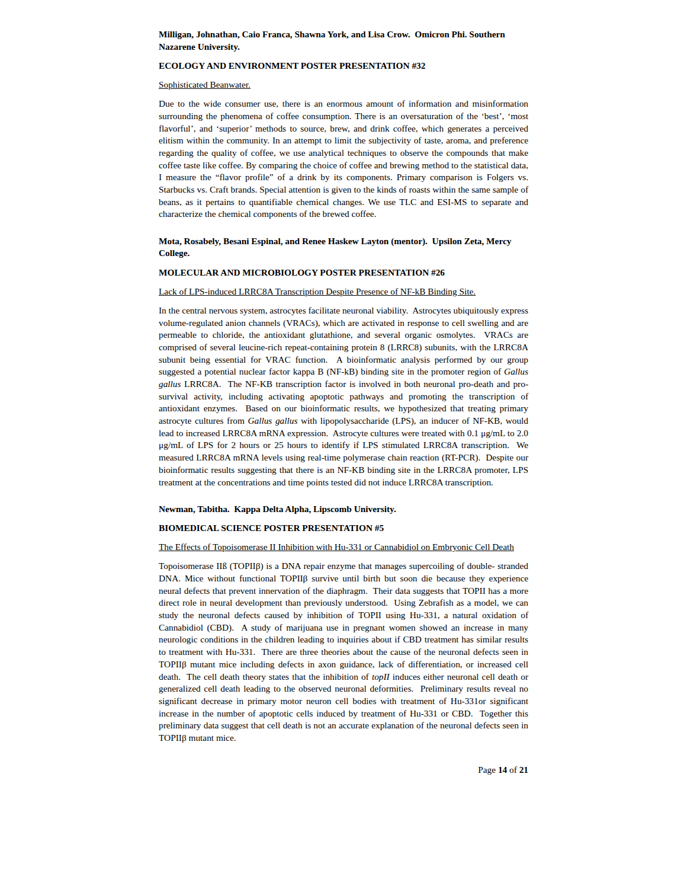Milligan, Johnathan, Caio Franca, Shawna York, and Lisa Crow. Omicron Phi. Southern Nazarene University.
ECOLOGY AND ENVIRONMENT POSTER PRESENTATION #32
Sophisticated Beanwater.
Due to the wide consumer use, there is an enormous amount of information and misinformation surrounding the phenomena of coffee consumption. There is an oversaturation of the ‘best’, ‘most flavorful’, and ‘superior’ methods to source, brew, and drink coffee, which generates a perceived elitism within the community. In an attempt to limit the subjectivity of taste, aroma, and preference regarding the quality of coffee, we use analytical techniques to observe the compounds that make coffee taste like coffee. By comparing the choice of coffee and brewing method to the statistical data, I measure the “flavor profile” of a drink by its components. Primary comparison is Folgers vs. Starbucks vs. Craft brands. Special attention is given to the kinds of roasts within the same sample of beans, as it pertains to quantifiable chemical changes. We use TLC and ESI-MS to separate and characterize the chemical components of the brewed coffee.
Mota, Rosabely, Besani Espinal, and Renee Haskew Layton (mentor). Upsilon Zeta, Mercy College.
MOLECULAR AND MICROBIOLOGY POSTER PRESENTATION #26
Lack of LPS-induced LRRC8A Transcription Despite Presence of NF-kB Binding Site.
In the central nervous system, astrocytes facilitate neuronal viability. Astrocytes ubiquitously express volume-regulated anion channels (VRACs), which are activated in response to cell swelling and are permeable to chloride, the antioxidant glutathione, and several organic osmolytes. VRACs are comprised of several leucine-rich repeat-containing protein 8 (LRRC8) subunits, with the LRRC8A subunit being essential for VRAC function. A bioinformatic analysis performed by our group suggested a potential nuclear factor kappa B (NF-kB) binding site in the promoter region of Gallus gallus LRRC8A. The NF-KB transcription factor is involved in both neuronal pro-death and pro-survival activity, including activating apoptotic pathways and promoting the transcription of antioxidant enzymes. Based on our bioinformatic results, we hypothesized that treating primary astrocyte cultures from Gallus gallus with lipopolysaccharide (LPS), an inducer of NF-KB, would lead to increased LRRC8A mRNA expression. Astrocyte cultures were treated with 0.1 μg/mL to 2.0 μg/mL of LPS for 2 hours or 25 hours to identify if LPS stimulated LRRC8A transcription. We measured LRRC8A mRNA levels using real-time polymerase chain reaction (RT-PCR). Despite our bioinformatic results suggesting that there is an NF-KB binding site in the LRRC8A promoter, LPS treatment at the concentrations and time points tested did not induce LRRC8A transcription.
Newman, Tabitha. Kappa Delta Alpha, Lipscomb University.
BIOMEDICAL SCIENCE POSTER PRESENTATION #5
The Effects of Topoisomerase II Inhibition with Hu-331 or Cannabidiol on Embryonic Cell Death
Topoisomerase IIß (TOPIIβ) is a DNA repair enzyme that manages supercoiling of double- stranded DNA. Mice without functional TOPIIβ survive until birth but soon die because they experience neural defects that prevent innervation of the diaphragm. Their data suggests that TOPII has a more direct role in neural development than previously understood. Using Zebrafish as a model, we can study the neuronal defects caused by inhibition of TOPII using Hu-331, a natural oxidation of Cannabidiol (CBD). A study of marijuana use in pregnant women showed an increase in many neurologic conditions in the children leading to inquiries about if CBD treatment has similar results to treatment with Hu-331. There are three theories about the cause of the neuronal defects seen in TOPIIβ mutant mice including defects in axon guidance, lack of differentiation, or increased cell death. The cell death theory states that the inhibition of topII induces either neuronal cell death or generalized cell death leading to the observed neuronal deformities. Preliminary results reveal no significant decrease in primary motor neuron cell bodies with treatment of Hu-331or significant increase in the number of apoptotic cells induced by treatment of Hu-331 or CBD. Together this preliminary data suggest that cell death is not an accurate explanation of the neuronal defects seen in TOPIIβ mutant mice.
Page 14 of 21